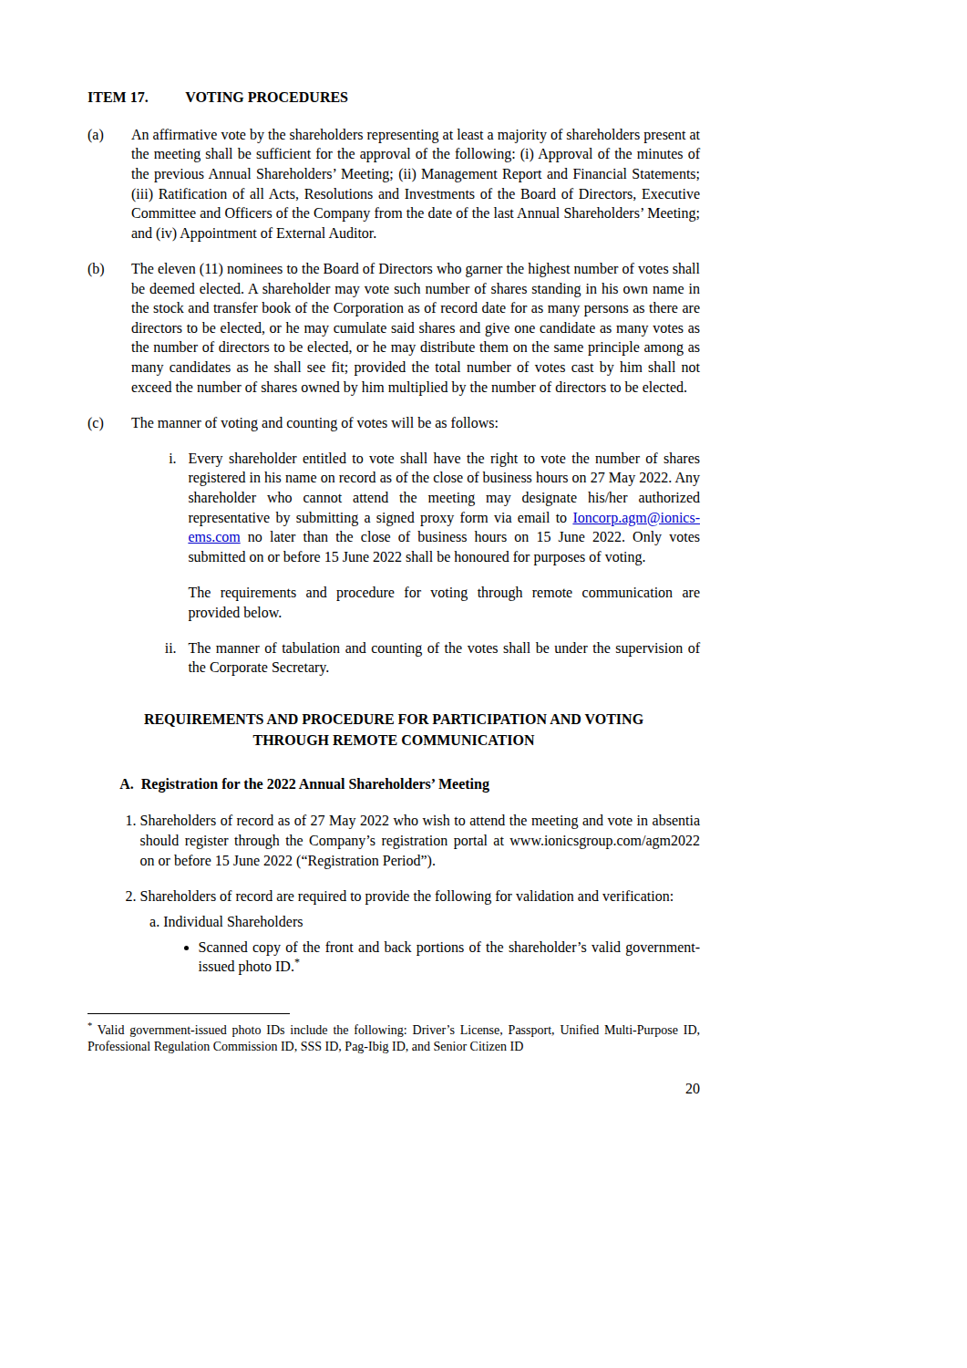ITEM 17. VOTING PROCEDURES
(a) An affirmative vote by the shareholders representing at least a majority of shareholders present at the meeting shall be sufficient for the approval of the following: (i) Approval of the minutes of the previous Annual Shareholders’ Meeting; (ii) Management Report and Financial Statements; (iii) Ratification of all Acts, Resolutions and Investments of the Board of Directors, Executive Committee and Officers of the Company from the date of the last Annual Shareholders’ Meeting; and (iv) Appointment of External Auditor.
(b) The eleven (11) nominees to the Board of Directors who garner the highest number of votes shall be deemed elected. A shareholder may vote such number of shares standing in his own name in the stock and transfer book of the Corporation as of record date for as many persons as there are directors to be elected, or he may cumulate said shares and give one candidate as many votes as the number of directors to be elected, or he may distribute them on the same principle among as many candidates as he shall see fit; provided the total number of votes cast by him shall not exceed the number of shares owned by him multiplied by the number of directors to be elected.
(c) The manner of voting and counting of votes will be as follows:
i.
Every shareholder entitled to vote shall have the right to vote the number of shares registered in his name on record as of the close of business hours on 27 May 2022. Any shareholder who cannot attend the meeting may designate his/her authorized representative by submitting a signed proxy form via email to Ioncorp.agm@ionics-ems.com no later than the close of business hours on 15 June 2022. Only votes submitted on or before 15 June 2022 shall be honoured for purposes of voting.
The requirements and procedure for voting through remote communication are provided below.
ii. The manner of tabulation and counting of the votes shall be under the supervision of the Corporate Secretary.
REQUIREMENTS AND PROCEDURE FOR PARTICIPATION AND VOTING
THROUGH REMOTE COMMUNICATION
A. Registration for the 2022 Annual Shareholders’ Meeting
Shareholders of record as of 27 May 2022 who wish to attend the meeting and vote in absentia should register through the Company’s registration portal at www.ionicsgroup.com/agm2022 on or before 15 June 2022 (“Registration Period”).
Shareholders of record are required to provide the following for validation and verification:
Individual Shareholders
Scanned copy of the front and back portions of the shareholder’s valid government-issued photo ID.*
* Valid government-issued photo IDs include the following: Driver’s License, Passport, Unified Multi-Purpose ID, Professional Regulation Commission ID, SSS ID, Pag-Ibig ID, and Senior Citizen ID
20